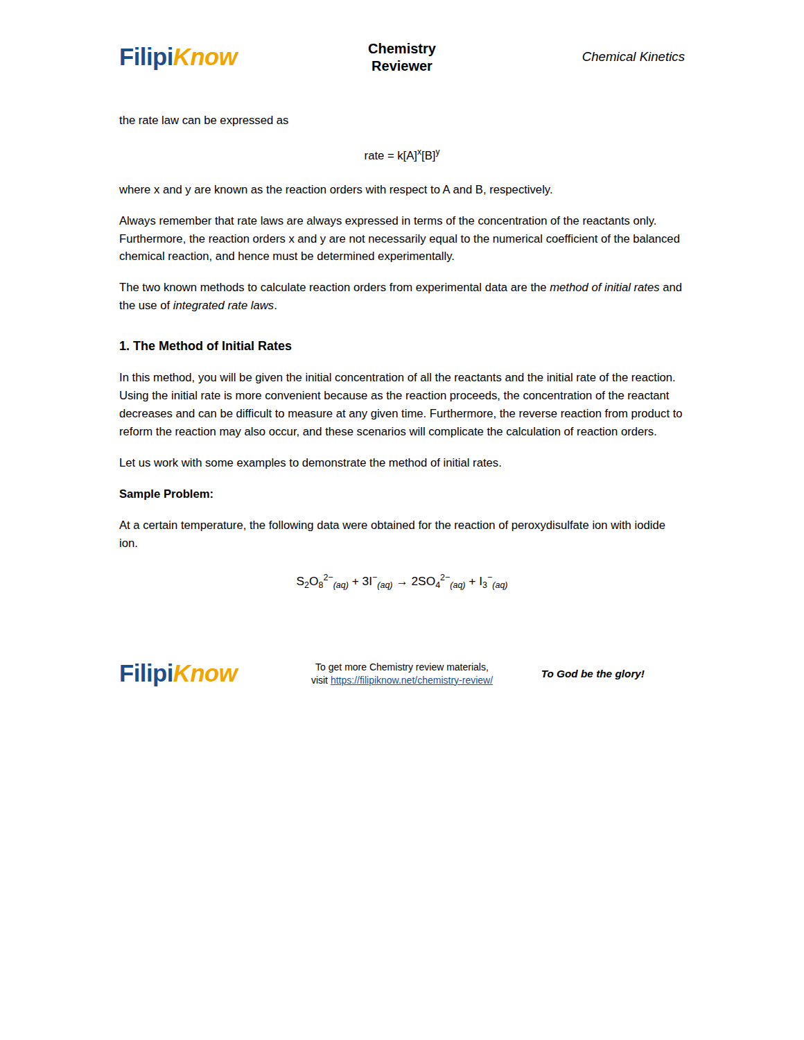Filipi Know
Chemistry
Reviewer
Chemical Kinetics
the rate law can be expressed as
rate = k[A]x[B]y
where x and y are known as the reaction orders with respect to A and B, respectively.
Always remember that rate laws are always expressed in terms of the concentration of the reactants only. Furthermore, the reaction orders x and y are not necessarily equal to the numerical coefficient of the balanced chemical reaction, and hence must be determined experimentally.
The two known methods to calculate reaction orders from experimental data are the method of initial rates and the use of integrated rate laws.
1. The Method of Initial Rates
In this method, you will be given the initial concentration of all the reactants and the initial rate of the reaction. Using the initial rate is more convenient because as the reaction proceeds, the concentration of the reactant decreases and can be difficult to measure at any given time. Furthermore, the reverse reaction from product to reform the reaction may also occur, and these scenarios will complicate the calculation of reaction orders.
Let us work with some examples to demonstrate the method of initial rates.
Sample Problem:
At a certain temperature, the following data were obtained for the reaction of peroxydisulfate ion with iodide ion.
S2O82−(aq) + 3I−(aq) → 2SO42−(aq) + I3−(aq)
Filipi Know
To get more Chemistry review materials, visit https://filipiknow.net/chemistry-review/
To God be the glory!